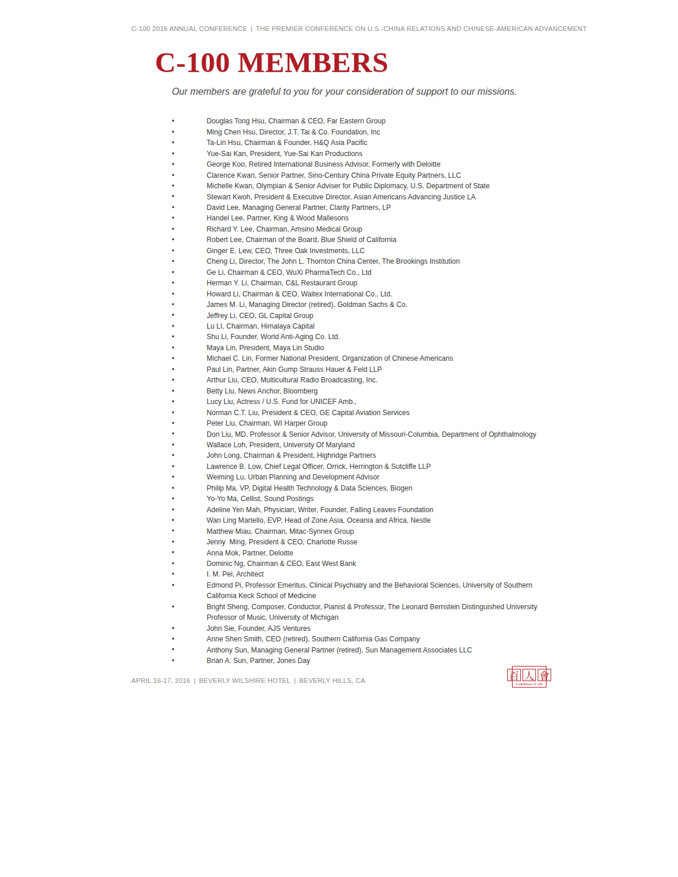C-100 2016 ANNUAL CONFERENCE|THE PREMIER CONFERENCE ON U.S.-CHINA RELATIONS AND CHINESE-AMERICAN ADVANCEMENT
C-100 MEMBERS
Our members are grateful to you for your consideration of support to our missions.
Douglas Tong Hsu, Chairman & CEO, Far Eastern Group
Ming Chen Hsu, Director, J.T. Tai & Co. Foundation, Inc
Ta-Lin Hsu, Chairman & Founder, H&Q Asia Pacific
Yue-Sai Kan, President, Yue-Sai Kan Productions
George Koo, Retired International Business Advisor, Formerly with Deloitte
Clarence Kwan, Senior Partner, Sino-Century China Private Equity Partners, LLC
Michelle Kwan, Olympian & Senior Adviser for Public Diplomacy, U.S. Department of State
Stewart Kwoh, President & Executive Director, Asian Americans Advancing Justice LA
David Lee, Managing General Partner, Clarity Partners, LP
Handel Lee, Partner, King & Wood Mallesons
Richard Y. Lee, Chairman, Amsino Medical Group
Robert Lee, Chairman of the Board, Blue Shield of California
Ginger E. Lew, CEO, Three Oak Investments, LLC
Cheng Li, Director, The John L. Thornton China Center, The Brookings Institution
Ge Li, Chairman & CEO, WuXi PharmaTech Co., Ltd
Herman Y. Li, Chairman, C&L Restaurant Group
Howard Li, Chairman & CEO, Waitex International Co., Ltd.
James M. Li, Managing Director (retired), Goldman Sachs & Co.
Jeffrey Li, CEO, GL Capital Group
Lu LI, Chairman, Himalaya Capital
Shu Li, Founder, World Anti-Aging Co. Ltd.
Maya Lin, President, Maya Lin Studio
Michael C. Lin, Former National President, Organization of Chinese Americans
Paul Lin, Partner, Akin Gump Strauss Hauer & Feld LLP
Arthur Liu, CEO, Multicultural Radio Broadcasting, Inc.
Betty Liu, News Anchor, Bloomberg
Lucy Liu, Actress / U.S. Fund for UNICEF Amb.,
Norman C.T. Liu, President & CEO, GE Capital Aviation Services
Peter Liu, Chairman, WI Harper Group
Don Liu, MD, Professor & Senior Advisor, University of Missouri-Columbia, Department of Ophthalmology
Wallace Loh, President, University Of Maryland
John Long, Chairman & President, Highridge Partners
Lawrence B. Low, Chief Legal Officer, Orrick, Herrington & Sutcliffe LLP
Weiming Lu, Urban Planning and Development Advisor
Philip Ma, VP, Digital Health Technology & Data Sciences, Biogen
Yo-Yo Ma, Cellist, Sound Postings
Adeline Yen Mah, Physician, Writer, Founder, Falling Leaves Foundation
Wan Ling Martello, EVP, Head of Zone Asia, Oceania and Africa, Nestle
Matthew Miau, Chairman, Mitac-Synnex Group
Jenny Ming, President & CEO, Charlotte Russe
Anna Mok, Partner, Deloitte
Dominic Ng, Chairman & CEO, East West Bank
I. M. Pei, Architect
Edmond Pi, Professor Emeritus, Clinical Psychiatry and the Behavioral Sciences, University of Southern California Keck School of Medicine
Bright Sheng, Composer, Conductor, Pianist & Professor, The Leonard Bernstein Distinguished University Professor of Music, University of Michigan
John Sie, Founder, AJS Ventures
Anne Shen Smith, CEO (retired), Southern California Gas Company
Anthony Sun, Managing General Partner (retired), Sun Management Associates LLC
Brian A. Sun, Partner, Jones Day
APRIL 16-17, 2016|BEVERLY WILSHIRE HOTEL|BEVERLY HILLS, CA
百人會
Committee of 100